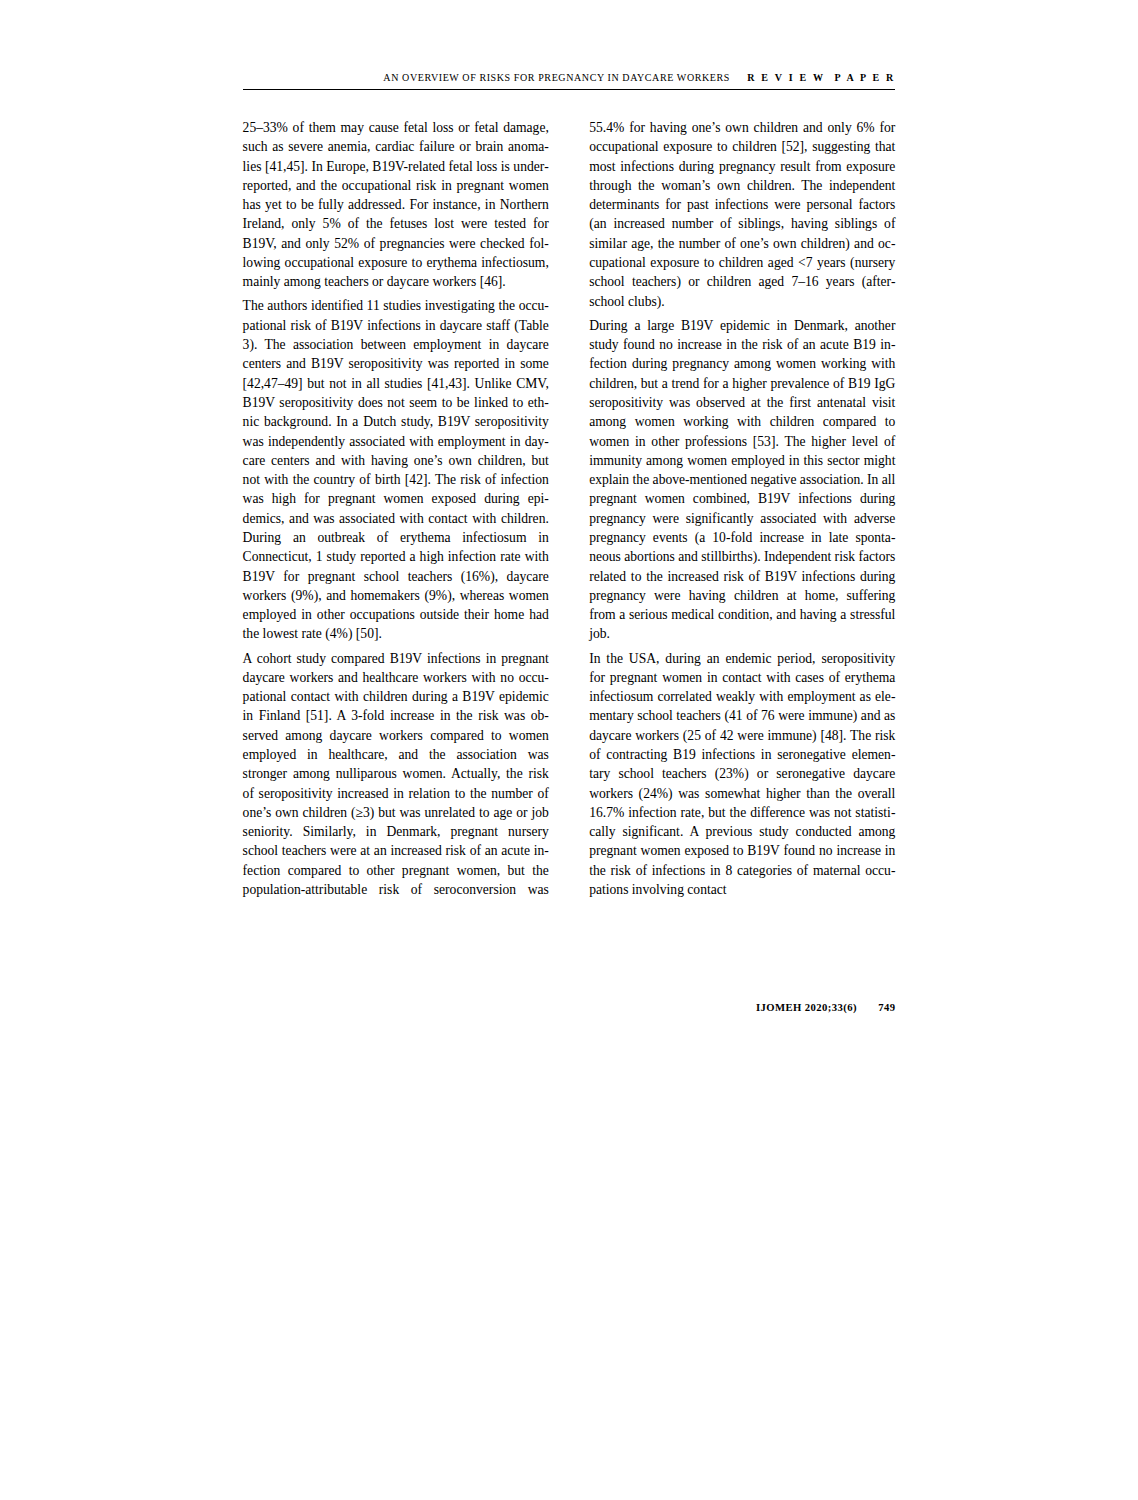An overview of risks for pregnancy in daycare workers R E V I E W P A P E R
25–33% of them may cause fetal loss or fetal damage, such as severe anemia, cardiac failure or brain anomalies [41,45]. In Europe, B19V-related fetal loss is underreported, and the occupational risk in pregnant women has yet to be fully addressed. For instance, in Northern Ireland, only 5% of the fetuses lost were tested for B19V, and only 52% of pregnancies were checked following occupational exposure to erythema infectiosum, mainly among teachers or daycare workers [46].
The authors identified 11 studies investigating the occupational risk of B19V infections in daycare staff (Table 3). The association between employment in daycare centers and B19V seropositivity was reported in some [42,47–49] but not in all studies [41,43]. Unlike CMV, B19V seropositivity does not seem to be linked to ethnic background. In a Dutch study, B19V seropositivity was independently associated with employment in daycare centers and with having one’s own children, but not with the country of birth [42]. The risk of infection was high for pregnant women exposed during epidemics, and was associated with contact with children. During an outbreak of erythema infectiosum in Connecticut, 1 study reported a high infection rate with B19V for pregnant school teachers (16%), daycare workers (9%), and homemakers (9%), whereas women employed in other occupations outside their home had the lowest rate (4%) [50].
A cohort study compared B19V infections in pregnant daycare workers and healthcare workers with no occupational contact with children during a B19V epidemic in Finland [51]. A 3-fold increase in the risk was observed among daycare workers compared to women employed in healthcare, and the association was stronger among nulliparous women. Actually, the risk of seropositivity increased in relation to the number of one’s own children (≥3) but was unrelated to age or job seniority. Similarly, in Denmark, pregnant nursery school teachers were at an increased risk of an acute infection compared to other pregnant women, but the population-attributable risk of seroconversion was 55.4% for having one’s own children and only 6% for occupational exposure to children [52], suggesting that most infections during pregnancy result from exposure through the woman’s own children. The independent determinants for past infections were personal factors (an increased number of siblings, having siblings of similar age, the number of one’s own children) and occupational exposure to children aged <7 years (nursery school teachers) or children aged 7–16 years (after-school clubs).
During a large B19V epidemic in Denmark, another study found no increase in the risk of an acute B19 infection during pregnancy among women working with children, but a trend for a higher prevalence of B19 IgG seropositivity was observed at the first antenatal visit among women working with children compared to women in other professions [53]. The higher level of immunity among women employed in this sector might explain the above-mentioned negative association. In all pregnant women combined, B19V infections during pregnancy were significantly associated with adverse pregnancy events (a 10-fold increase in late spontaneous abortions and stillbirths). Independent risk factors related to the increased risk of B19V infections during pregnancy were having children at home, suffering from a serious medical condition, and having a stressful job.
In the USA, during an endemic period, seropositivity for pregnant women in contact with cases of erythema infectiosum correlated weakly with employment as elementary school teachers (41 of 76 were immune) and as daycare workers (25 of 42 were immune) [48]. The risk of contracting B19 infections in seronegative elementary school teachers (23%) or seronegative daycare workers (24%) was somewhat higher than the overall 16.7% infection rate, but the difference was not statistically significant. A previous study conducted among pregnant women exposed to B19V found no increase in the risk of infections in 8 categories of maternal occupations involving contact
IJOMEH 2020;33(6) 749